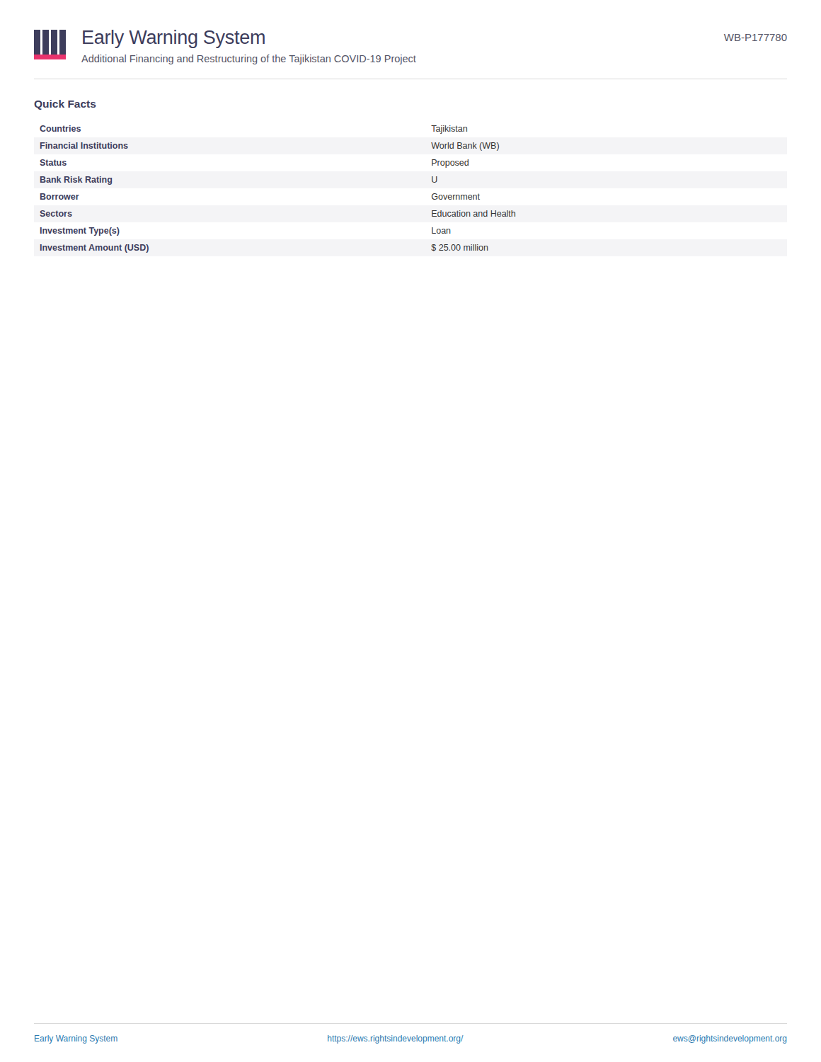Early Warning System
Additional Financing and Restructuring of the Tajikistan COVID-19 Project
WB-P177780
Quick Facts
| Countries | Tajikistan |
| Financial Institutions | World Bank (WB) |
| Status | Proposed |
| Bank Risk Rating | U |
| Borrower | Government |
| Sectors | Education and Health |
| Investment Type(s) | Loan |
| Investment Amount (USD) | $ 25.00 million |
Early Warning System
https://ews.rightsindevelopment.org/
ews@rightsindevelopment.org